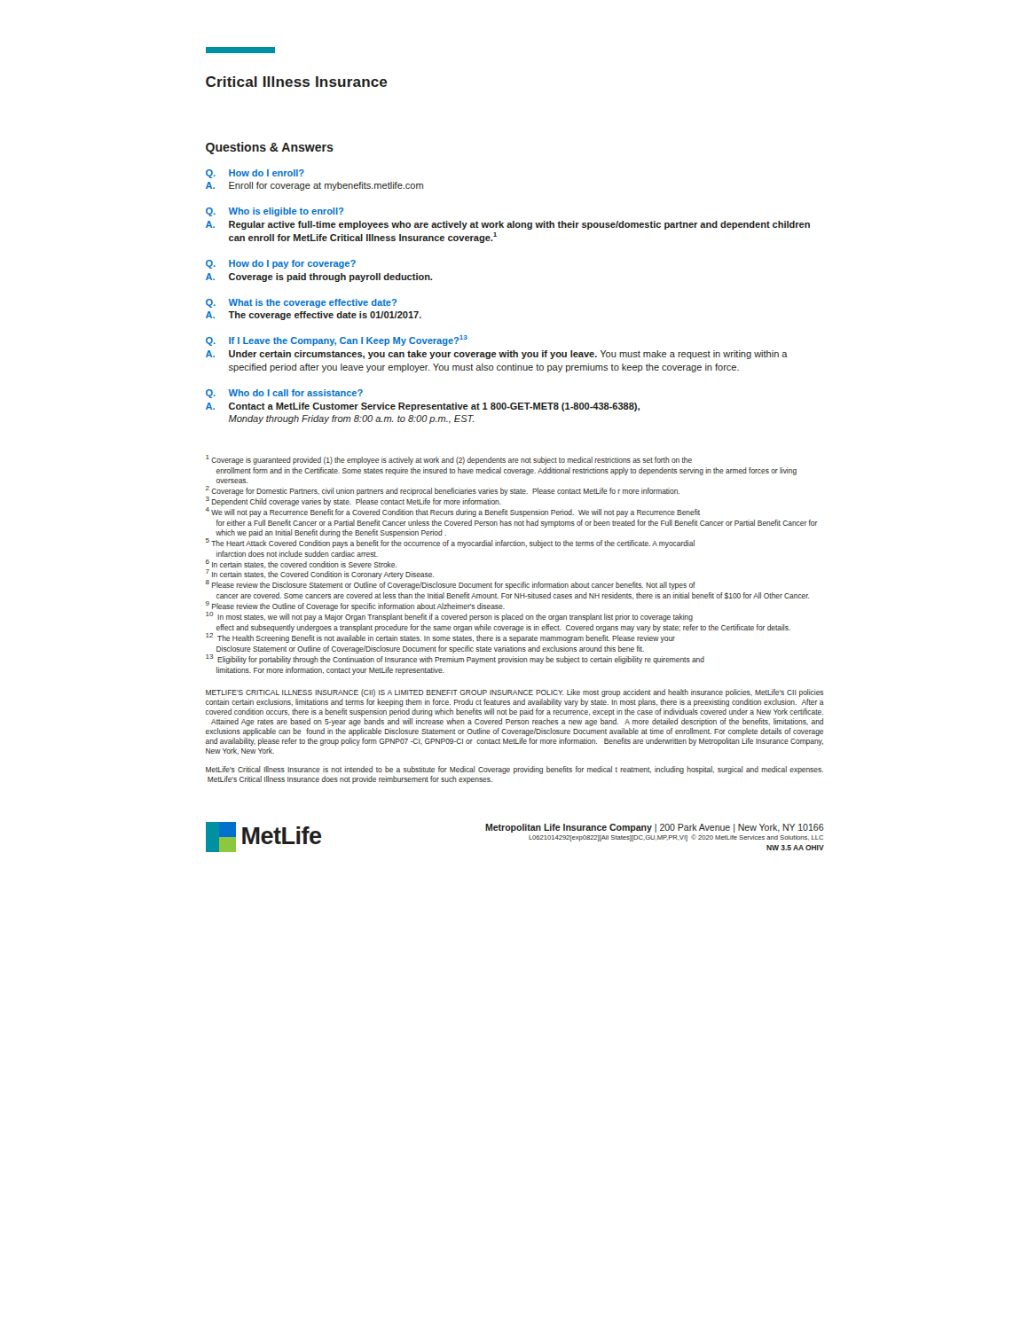Critical Illness Insurance
Questions & Answers
| Q. | How do I enroll? |
| A. | Enroll for coverage at mybenefits.metlife.com |
| Q. | Who is eligible to enroll? |
| A. | Regular active full-time employees who are actively at work along with their spouse/domestic partner and dependent children can enroll for MetLife Critical Illness Insurance coverage. 1 |
| Q. | How do I pay for coverage? |
| A. | Coverage is paid through payroll deduction. |
| Q. | What is the coverage effective date? |
| A. | The coverage effective date is 01/01/2017. |
| Q. | If I Leave the Company, Can I Keep My Coverage? 13 |
| A. | Under certain circumstances, you can take your coverage with you if you leave. You must make a request in writing within a specified period after you leave your employer. You must also continue to pay premiums to keep the coverage in force. |
| Q. | Who do I call for assistance? |
| A. | Contact a MetLife Customer Service Representative at 1 800-GET-MET8 (1-800-438-6388), Monday through Friday from 8:00 a.m. to 8:00 p.m., EST. |
1 Coverage is guaranteed provided (1) the employee is actively at work and (2) dependents are not subject to medical restrictions as set forth on the
enrollment form and in the Certificate. Some states require the insured to have medical coverage. Additional restrictions apply to dependents serving in the armed forces or living overseas.
2 Coverage for Domestic Partners, civil union partners and reciprocal beneficiaries varies by state. Please contact MetLife fo r more information.
3 Dependent Child coverage varies by state. Please contact MetLife for more information.
4 We will not pay a Recurrence Benefit for a Covered Condition that Recurs during a Benefit Suspension Period. We will not pay a Recurrence Benefit
for either a Full Benefit Cancer or a Partial Benefit Cancer unless the Covered Person has not had symptoms of or been treated for the Full Benefit Cancer or Partial Benefit Cancer for which we paid an Initial Benefit during the Benefit Suspension Period .
5 The Heart Attack Covered Condition pays a benefit for the occurrence of a myocardial infarction, subject to the terms of the certificate. A myocardial
infarction does not include sudden cardiac arrest.
6 In certain states, the covered condition is Severe Stroke.
7 In certain states, the Covered Condition is Coronary Artery Disease.
8 Please review the Disclosure Statement or Outline of Coverage/Disclosure Document for specific information about cancer benefits. Not all types of
cancer are covered. Some cancers are covered at less than the Initial Benefit Amount. For NH-sitused cases and NH residents, there is an initial benefit of $100 for All Other Cancer.
9 Please review the Outline of Coverage for specific information about Alzheimer's disease.
10 In most states, we will not pay a Major Organ Transplant benefit if a covered person is placed on the organ transplant list prior to coverage taking
effect and subsequently undergoes a transplant procedure for the same organ while coverage is in effect. Covered organs may vary by state; refer to the Certificate for details.
12 The Health Screening Benefit is not available in certain states. In some states, there is a separate mammogram benefit. Please review your
Disclosure Statement or Outline of Coverage/Disclosure Document for specific state variations and exclusions around this bene fit.
13 Eligibility for portability through the Continuation of Insurance with Premium Payment provision may be subject to certain eligibility re quirements and
limitations. For more information, contact your MetLife representative.
METLIFE'S CRITICAL ILLNESS INSURANCE (CII) IS A LIMITED BENEFIT GROUP INSURANCE POLICY. Like most group accident and health insurance policies, MetLife's CII policies contain certain exclusions, limitations and terms for keeping them in force. Produ ct features and availability vary by state. In most plans, there is a preexisting condition exclusion. After a covered condition occurs, there is a benefit suspension period during which benefits will not be paid for a recurrence, except in the case of individuals covered under a New York certificate. Attained Age rates are based on 5-year age bands and will increase when a Covered Person reaches a new age band. A more detailed description of the benefits, limitations, and exclusions applicable can be found in the applicable Disclosure Statement or Outline of Coverage/Disclosure Document available at time of enrollment. For complete details of coverage and availability, please refer to the group policy form GPNP07 -CI, GPNP09-CI or contact MetLife for more information. Benefits are underwritten by Metropolitan Life Insurance Company, New York, New York.
MetLife's Critical Illness Insurance is not intended to be a substitute for Medical Coverage providing benefits for medical t reatment, including hospital, surgical and medical expenses. MetLife's Critical Illness Insurance does not provide reimbursement for such expenses.
MetLife
Metropolitan Life Insurance Company | 200 Park Avenue | New York, NY 10166
L0621014292[exp0822][All States][DC,GU,MP,PR,VI] © 2020 MetLife Services and Solutions, LLC
NW 3.5 AA OHIV